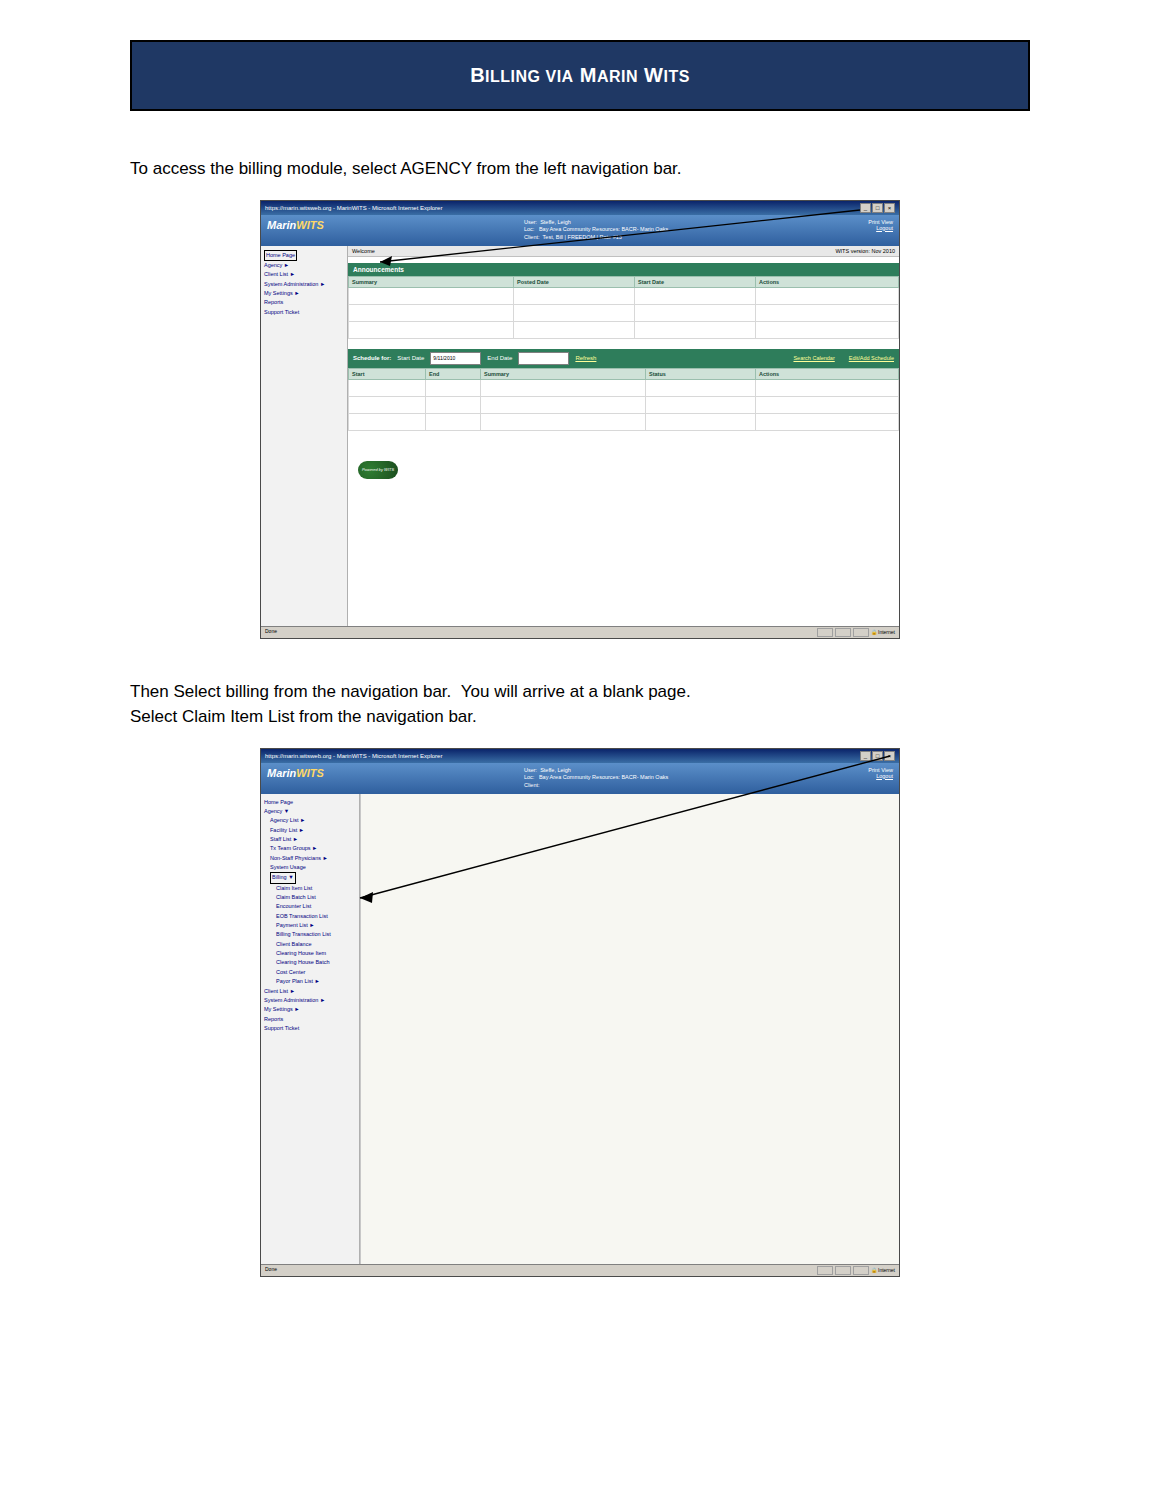BILLING VIA MARIN WITS
To access the billing module, select AGENCY from the left navigation bar.
https://marin.witsweb.org - MarinWITS - Microsoft Internet Explorer _□×
MarinWITS
User: Steffe, Leigh
Loc: Bay Area Community Resources: BACR- Marin Oaks
Client: Test, Bill | FREEDOM | Rate #13
Print View
Logout
Home Page
Agency ►
Client List ►
System Administration ►
My Settings ►
Reports
Support Ticket
Welcome WITS version: Nov 2010
Announcements
| Summary | Posted Date | Start Date | Actions |
| --- | --- | --- | --- |
Schedule for: Start Date End Date Refresh Search Calendar Edit/Add Schedule
| Start | End | Summary | Status | Actions |
| --- | --- | --- | --- | --- |
Powered by WITS
Done 🔒 Internet
Then Select billing from the navigation bar. You will arrive at a blank page.
Select Claim Item List from the navigation bar.
https://marin.witsweb.org - MarinWITS - Microsoft Internet Explorer _□×
MarinWITS
User: Steffe, Leigh
Loc: Bay Area Community Resources: BACR- Marin Oaks
Client:
Print View
Logout
Home Page
Agency ▼
Agency List ►
Facility List ►
Staff List ►
Tx Team Groups ►
Non-Staff Physicians ►
System Usage
Billing ▼
Claim Item List
Claim Batch List
Encounter List
EOB Transaction List
Payment List ►
Billing Transaction List
Client Balance
Clearing House Item
Clearing House Batch
Cost Center
Payor Plan List ►
Client List ►
System Administration ►
My Settings ►
Reports
Support Ticket
Done 🔒 Internet